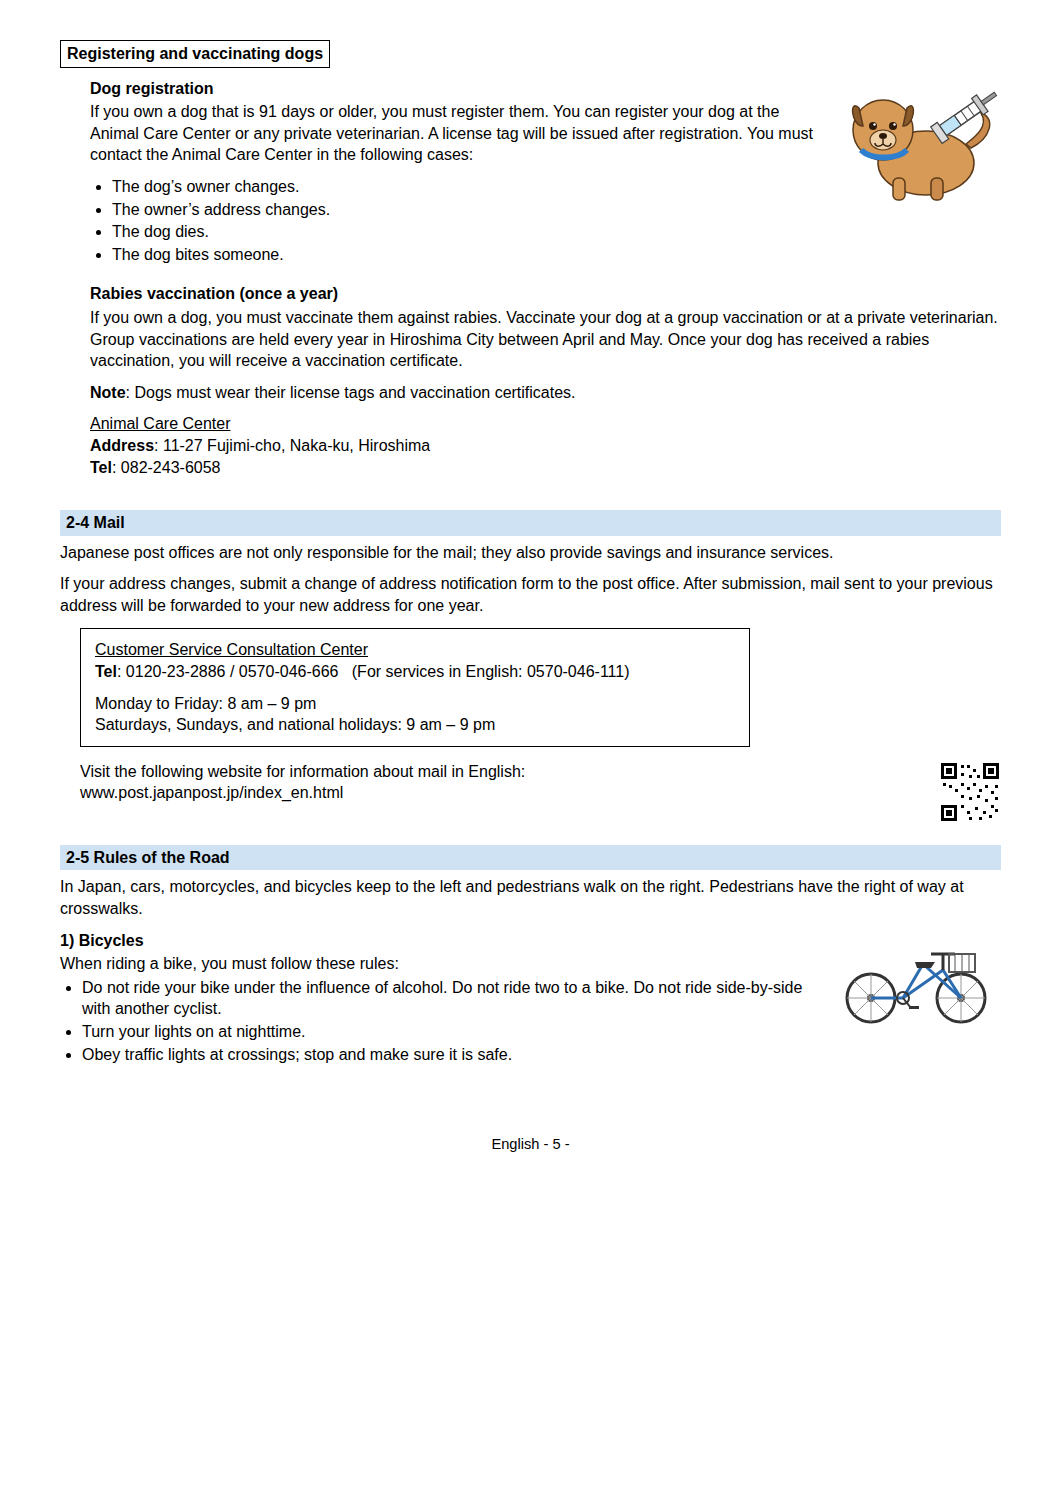Registering and vaccinating dogs
Dog registration
If you own a dog that is 91 days or older, you must register them. You can register your dog at the Animal Care Center or any private veterinarian. A license tag will be issued after registration. You must contact the Animal Care Center in the following cases:
The dog’s owner changes.
The owner’s address changes.
The dog dies.
The dog bites someone.
Rabies vaccination (once a year)
If you own a dog, you must vaccinate them against rabies. Vaccinate your dog at a group vaccination or at a private veterinarian. Group vaccinations are held every year in Hiroshima City between April and May. Once your dog has received a rabies vaccination, you will receive a vaccination certificate.
Note: Dogs must wear their license tags and vaccination certificates.
Animal Care Center
Address: 11-27 Fujimi-cho, Naka-ku, Hiroshima
Tel: 082-243-6058
2-4 Mail
Japanese post offices are not only responsible for the mail; they also provide savings and insurance services.
If your address changes, submit a change of address notification form to the post office. After submission, mail sent to your previous address will be forwarded to your new address for one year.
Customer Service Consultation Center
Tel: 0120-23-2886 / 0570-046-666 (For services in English: 0570-046-111)
Monday to Friday: 8 am – 9 pm
Saturdays, Sundays, and national holidays: 9 am – 9 pm
Visit the following website for information about mail in English:
www.post.japanpost.jp/index_en.html
2-5 Rules of the Road
In Japan, cars, motorcycles, and bicycles keep to the left and pedestrians walk on the right. Pedestrians have the right of way at crosswalks.
1) Bicycles
When riding a bike, you must follow these rules:
Do not ride your bike under the influence of alcohol. Do not ride two to a bike. Do not ride side-by-side with another cyclist.
Turn your lights on at nighttime.
Obey traffic lights at crossings; stop and make sure it is safe.
English - 5 -